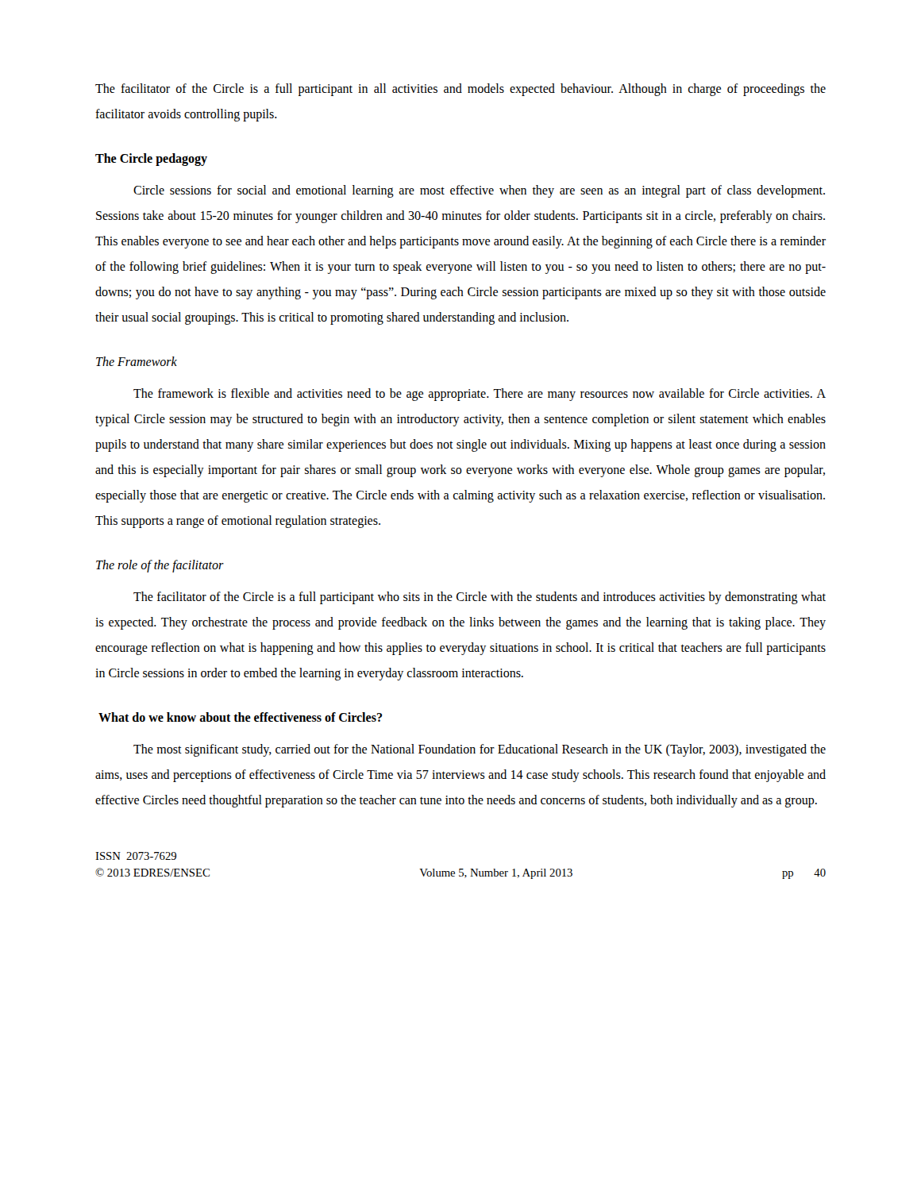The facilitator of the Circle is a full participant in all activities and models expected behaviour. Although in charge of proceedings the facilitator avoids controlling pupils.
The Circle pedagogy
Circle sessions for social and emotional learning are most effective when they are seen as an integral part of class development. Sessions take about 15-20 minutes for younger children and 30-40 minutes for older students. Participants sit in a circle, preferably on chairs. This enables everyone to see and hear each other and helps participants move around easily. At the beginning of each Circle there is a reminder of the following brief guidelines: When it is your turn to speak everyone will listen to you - so you need to listen to others; there are no put-downs; you do not have to say anything - you may “pass”. During each Circle session participants are mixed up so they sit with those outside their usual social groupings. This is critical to promoting shared understanding and inclusion.
The Framework
The framework is flexible and activities need to be age appropriate. There are many resources now available for Circle activities. A typical Circle session may be structured to begin with an introductory activity, then a sentence completion or silent statement which enables pupils to understand that many share similar experiences but does not single out individuals. Mixing up happens at least once during a session and this is especially important for pair shares or small group work so everyone works with everyone else. Whole group games are popular, especially those that are energetic or creative. The Circle ends with a calming activity such as a relaxation exercise, reflection or visualisation. This supports a range of emotional regulation strategies.
The role of the facilitator
The facilitator of the Circle is a full participant who sits in the Circle with the students and introduces activities by demonstrating what is expected. They orchestrate the process and provide feedback on the links between the games and the learning that is taking place. They encourage reflection on what is happening and how this applies to everyday situations in school. It is critical that teachers are full participants in Circle sessions in order to embed the learning in everyday classroom interactions.
What do we know about the effectiveness of Circles?
The most significant study, carried out for the National Foundation for Educational Research in the UK (Taylor, 2003), investigated the aims, uses and perceptions of effectiveness of Circle Time via 57 interviews and 14 case study schools. This research found that enjoyable and effective Circles need thoughtful preparation so the teacher can tune into the needs and concerns of students, both individually and as a group.
ISSN 2073-7629
© 2013 EDRES/ENSEC Volume 5, Number 1, April 2013 pp 40